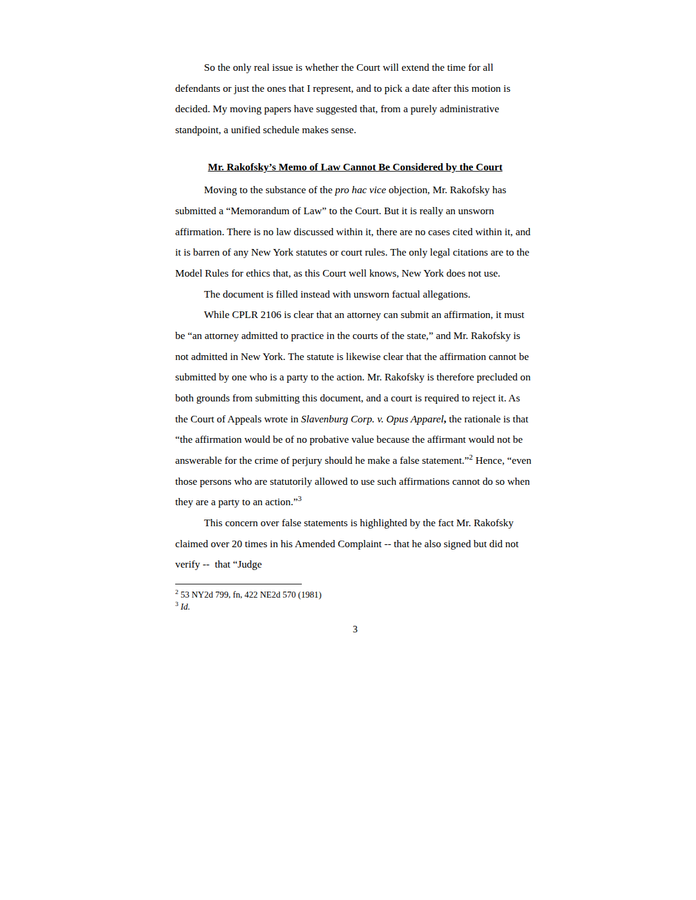So the only real issue is whether the Court will extend the time for all defendants or just the ones that I represent, and to pick a date after this motion is decided. My moving papers have suggested that, from a purely administrative standpoint, a unified schedule makes sense.
Mr. Rakofsky’s Memo of Law Cannot Be Considered by the Court
Moving to the substance of the pro hac vice objection, Mr. Rakofsky has submitted a “Memorandum of Law” to the Court. But it is really an unsworn affirmation. There is no law discussed within it, there are no cases cited within it, and it is barren of any New York statutes or court rules. The only legal citations are to the Model Rules for ethics that, as this Court well knows, New York does not use.
The document is filled instead with unsworn factual allegations.
While CPLR 2106 is clear that an attorney can submit an affirmation, it must be “an attorney admitted to practice in the courts of the state,” and Mr. Rakofsky is not admitted in New York. The statute is likewise clear that the affirmation cannot be submitted by one who is a party to the action. Mr. Rakofsky is therefore precluded on both grounds from submitting this document, and a court is required to reject it. As the Court of Appeals wrote in Slavenburg Corp. v. Opus Apparel, the rationale is that “the affirmation would be of no probative value because the affirmant would not be answerable for the crime of perjury should he make a false statement.”2 Hence, “even those persons who are statutorily allowed to use such affirmations cannot do so when they are a party to an action.”3
This concern over false statements is highlighted by the fact Mr. Rakofsky claimed over 20 times in his Amended Complaint -- that he also signed but did not verify -- that “Judge
2 53 NY2d 799, fn, 422 NE2d 570 (1981)
3 Id.
3